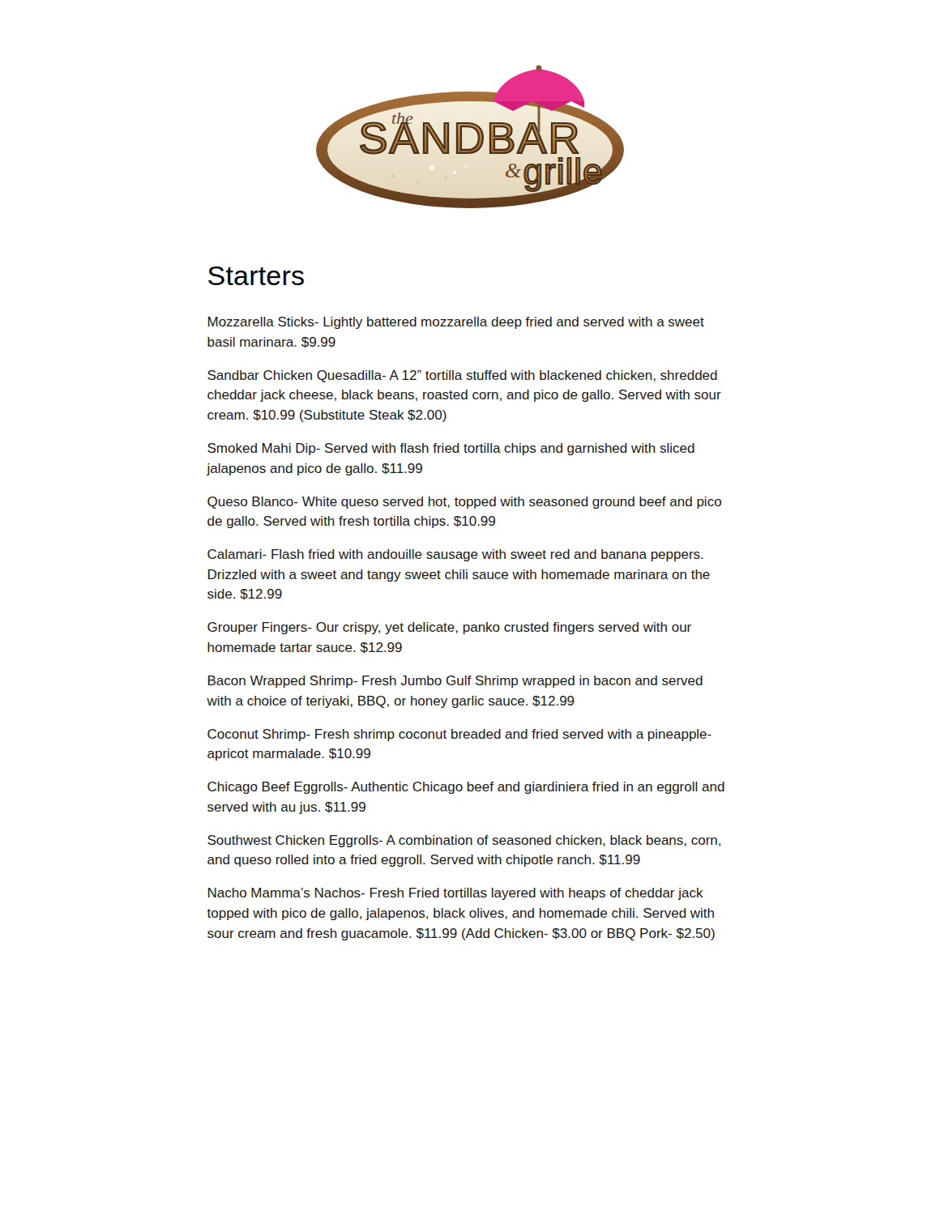the SANDBAR & grille
Starters
Mozzarella Sticks- Lightly battered mozzarella deep fried and served with a sweet basil marinara. $9.99
Sandbar Chicken Quesadilla- A 12” tortilla stuffed with blackened chicken, shredded cheddar jack cheese, black beans, roasted corn, and pico de gallo. Served with sour cream. $10.99 (Substitute Steak $2.00)
Smoked Mahi Dip- Served with flash fried tortilla chips and garnished with sliced jalapenos and pico de gallo. $11.99
Queso Blanco- White queso served hot, topped with seasoned ground beef and pico de gallo. Served with fresh tortilla chips. $10.99
Calamari- Flash fried with andouille sausage with sweet red and banana peppers. Drizzled with a sweet and tangy sweet chili sauce with homemade marinara on the side. $12.99
Grouper Fingers- Our crispy, yet delicate, panko crusted fingers served with our homemade tartar sauce. $12.99
Bacon Wrapped Shrimp- Fresh Jumbo Gulf Shrimp wrapped in bacon and served with a choice of teriyaki, BBQ, or honey garlic sauce. $12.99
Coconut Shrimp- Fresh shrimp coconut breaded and fried served with a pineapple-apricot marmalade. $10.99
Chicago Beef Eggrolls- Authentic Chicago beef and giardiniera fried in an eggroll and served with au jus. $11.99
Southwest Chicken Eggrolls- A combination of seasoned chicken, black beans, corn, and queso rolled into a fried eggroll. Served with chipotle ranch. $11.99
Nacho Mamma’s Nachos- Fresh Fried tortillas layered with heaps of cheddar jack topped with pico de gallo, jalapenos, black olives, and homemade chili. Served with sour cream and fresh guacamole. $11.99 (Add Chicken- $3.00 or BBQ Pork- $2.50)